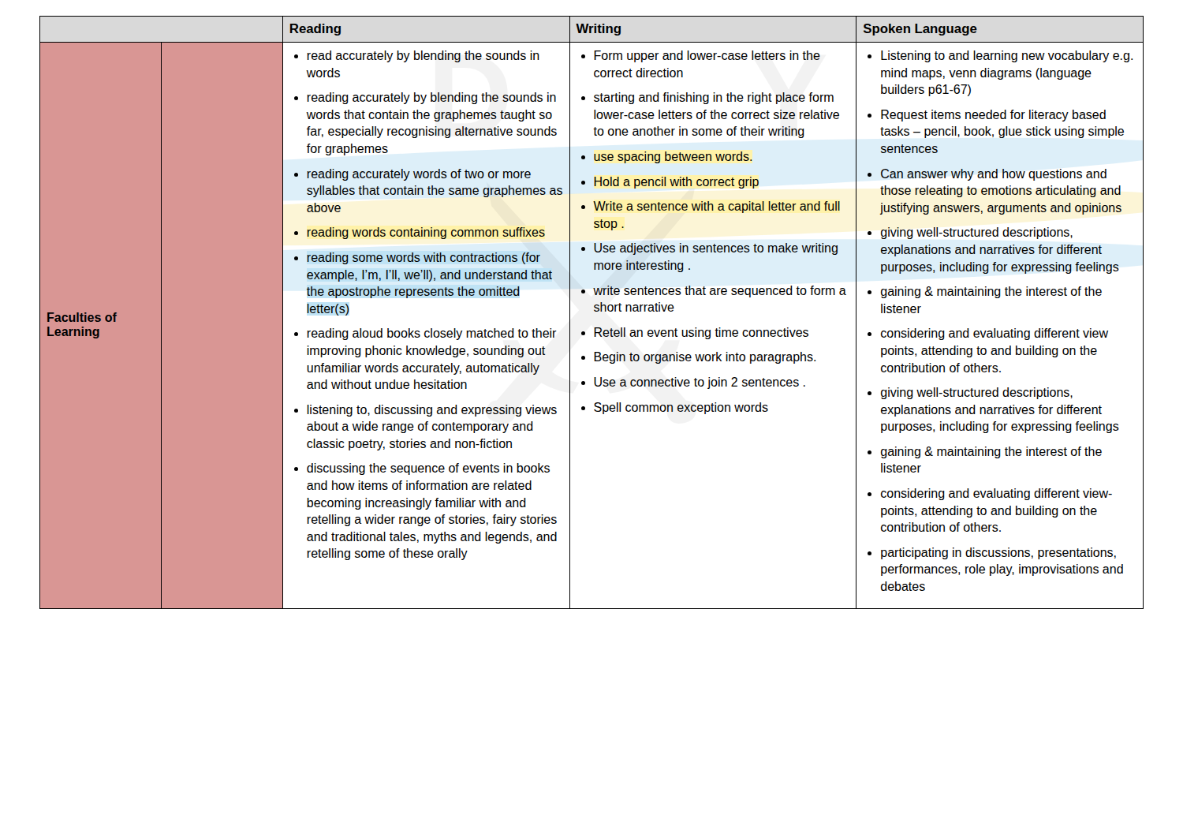LDY
⚔
| | Reading | Writing | Spoken Language |
| --- | --- | --- | --- |
| Faculties of Learning | | read accurately by blending the sounds in words reading accurately by blending the sounds in words that contain the graphemes taught so far, especially recognising alternative sounds for graphemes reading accurately words of two or more syllables that contain the same graphemes as above reading words containing common suffixes reading some words with contractions (for example, I’m, I’ll, we’ll), and understand that the apostrophe represents the omitted letter(s) reading aloud books closely matched to their improving phonic knowledge, sounding out unfamiliar words accurately, automatically and without undue hesitation listening to, discussing and expressing views about a wide range of contemporary and classic poetry, stories and non-fiction discussing the sequence of events in books and how items of information are related becoming increasingly familiar with and retelling a wider range of stories, fairy stories and traditional tales, myths and legends, and retelling some of these orally | Form upper and lower-case letters in the correct direction starting and finishing in the right place form lower-case letters of the correct size relative to one another in some of their writing use spacing between words. Hold a pencil with correct grip Write a sentence with a capital letter and full stop . Use adjectives in sentences to make writing more interesting . write sentences that are sequenced to form a short narrative Retell an event using time connectives Begin to organise work into paragraphs. Use a connective to join 2 sentences . Spell common exception words | Listening to and learning new vocabulary e.g. mind maps, venn diagrams (language builders p61-67) Request items needed for literacy based tasks – pencil, book, glue stick using simple sentences Can answer why and how questions and those releating to emotions articulating and justifying answers, arguments and opinions giving well-structured descriptions, explanations and narratives for different purposes, including for expressing feelings gaining & maintaining the interest of the listener considering and evaluating different view points, attending to and building on the contribution of others. giving well-structured descriptions, explanations and narratives for different purposes, including for expressing feelings gaining & maintaining the interest of the listener considering and evaluating different view- points, attending to and building on the contribution of others. participating in discussions, presentations, performances, role play, improvisations and debates |